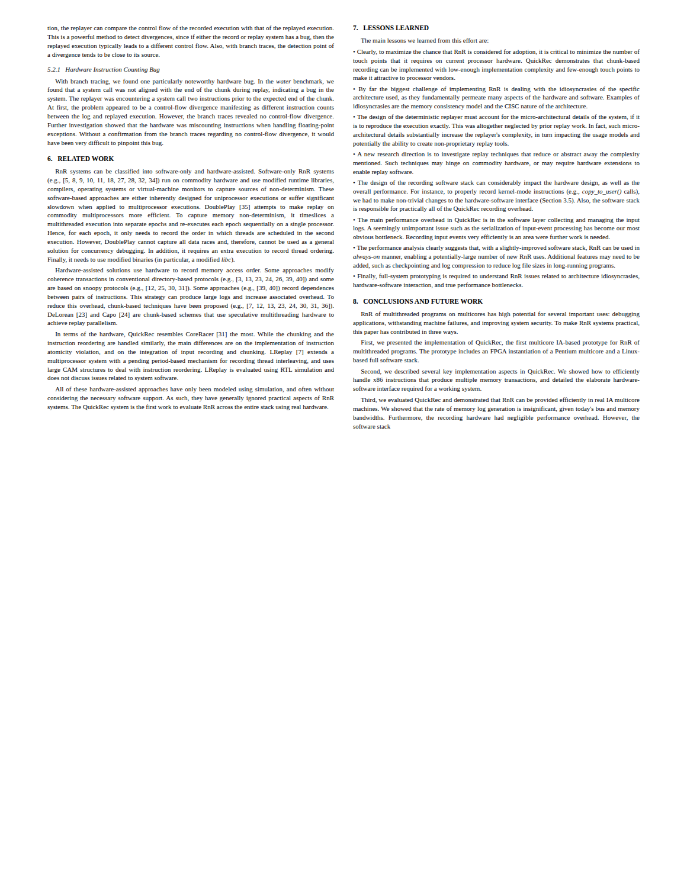tion, the replayer can compare the control flow of the recorded execution with that of the replayed execution. This is a powerful method to detect divergences, since if either the record or replay system has a bug, then the replayed execution typically leads to a different control flow. Also, with branch traces, the detection point of a divergence tends to be close to its source.
5.2.1 Hardware Instruction Counting Bug
With branch tracing, we found one particularly noteworthy hardware bug. In the water benchmark, we found that a system call was not aligned with the end of the chunk during replay, indicating a bug in the system. The replayer was encountering a system call two instructions prior to the expected end of the chunk. At first, the problem appeared to be a control-flow divergence manifesting as different instruction counts between the log and replayed execution. However, the branch traces revealed no control-flow divergence. Further investigation showed that the hardware was miscounting instructions when handling floating-point exceptions. Without a confirmation from the branch traces regarding no control-flow divergence, it would have been very difficult to pinpoint this bug.
6. RELATED WORK
RnR systems can be classified into software-only and hardware-assisted. Software-only RnR systems (e.g., [5, 8, 9, 10, 11, 18, 27, 28, 32, 34]) run on commodity hardware and use modified runtime libraries, compilers, operating systems or virtual-machine monitors to capture sources of non-determinism. These software-based approaches are either inherently designed for uniprocessor executions or suffer significant slowdown when applied to multiprocessor executions. DoublePlay [35] attempts to make replay on commodity multiprocessors more efficient. To capture memory non-determinism, it timeslices a multithreaded execution into separate epochs and re-executes each epoch sequentially on a single processor. Hence, for each epoch, it only needs to record the order in which threads are scheduled in the second execution. However, DoublePlay cannot capture all data races and, therefore, cannot be used as a general solution for concurrency debugging. In addition, it requires an extra execution to record thread ordering. Finally, it needs to use modified binaries (in particular, a modified libc).
Hardware-assisted solutions use hardware to record memory access order. Some approaches modify coherence transactions in conventional directory-based protocols (e.g., [3, 13, 23, 24, 26, 39, 40]) and some are based on snoopy protocols (e.g., [12, 25, 30, 31]). Some approaches (e.g., [39, 40]) record dependences between pairs of instructions. This strategy can produce large logs and increase associated overhead. To reduce this overhead, chunk-based techniques have been proposed (e.g., [7, 12, 13, 23, 24, 30, 31, 36]). DeLorean [23] and Capo [24] are chunk-based schemes that use speculative multithreading hardware to achieve replay parallelism.
In terms of the hardware, QuickRec resembles CoreRacer [31] the most. While the chunking and the instruction reordering are handled similarly, the main differences are on the implementation of instruction atomicity violation, and on the integration of input recording and chunking. LReplay [7] extends a multiprocessor system with a pending period-based mechanism for recording thread interleaving, and uses large CAM structures to deal with instruction reordering. LReplay is evaluated using RTL simulation and does not discuss issues related to system software.
All of these hardware-assisted approaches have only been modeled using simulation, and often without considering the necessary software support. As such, they have generally ignored practical aspects of RnR systems. The QuickRec system is the first work to evaluate RnR across the entire stack using real hardware.
7. LESSONS LEARNED
The main lessons we learned from this effort are:
• Clearly, to maximize the chance that RnR is considered for adoption, it is critical to minimize the number of touch points that it requires on current processor hardware. QuickRec demonstrates that chunk-based recording can be implemented with low-enough implementation complexity and few-enough touch points to make it attractive to processor vendors.
• By far the biggest challenge of implementing RnR is dealing with the idiosyncrasies of the specific architecture used, as they fundamentally permeate many aspects of the hardware and software. Examples of idiosyncrasies are the memory consistency model and the CISC nature of the architecture.
• The design of the deterministic replayer must account for the micro-architectural details of the system, if it is to reproduce the execution exactly. This was altogether neglected by prior replay work. In fact, such micro-architectural details substantially increase the replayer's complexity, in turn impacting the usage models and potentially the ability to create non-proprietary replay tools.
• A new research direction is to investigate replay techniques that reduce or abstract away the complexity mentioned. Such techniques may hinge on commodity hardware, or may require hardware extensions to enable replay software.
• The design of the recording software stack can considerably impact the hardware design, as well as the overall performance. For instance, to properly record kernel-mode instructions (e.g., copy_to_user() calls), we had to make non-trivial changes to the hardware-software interface (Section 3.5). Also, the software stack is responsible for practically all of the QuickRec recording overhead.
• The main performance overhead in QuickRec is in the software layer collecting and managing the input logs. A seemingly unimportant issue such as the serialization of input-event processing has become our most obvious bottleneck. Recording input events very efficiently is an area were further work is needed.
• The performance analysis clearly suggests that, with a slightly-improved software stack, RnR can be used in always-on manner, enabling a potentially-large number of new RnR uses. Additional features may need to be added, such as checkpointing and log compression to reduce log file sizes in long-running programs.
• Finally, full-system prototyping is required to understand RnR issues related to architecture idiosyncrasies, hardware-software interaction, and true performance bottlenecks.
8. CONCLUSIONS AND FUTURE WORK
RnR of multithreaded programs on multicores has high potential for several important uses: debugging applications, withstanding machine failures, and improving system security. To make RnR systems practical, this paper has contributed in three ways.
First, we presented the implementation of QuickRec, the first multicore IA-based prototype for RnR of multithreaded programs. The prototype includes an FPGA instantiation of a Pentium multicore and a Linux-based full software stack.
Second, we described several key implementation aspects in QuickRec. We showed how to efficiently handle x86 instructions that produce multiple memory transactions, and detailed the elaborate hardware-software interface required for a working system.
Third, we evaluated QuickRec and demonstrated that RnR can be provided efficiently in real IA multicore machines. We showed that the rate of memory log generation is insignificant, given today's bus and memory bandwidths. Furthermore, the recording hardware had negligible performance overhead. However, the software stack